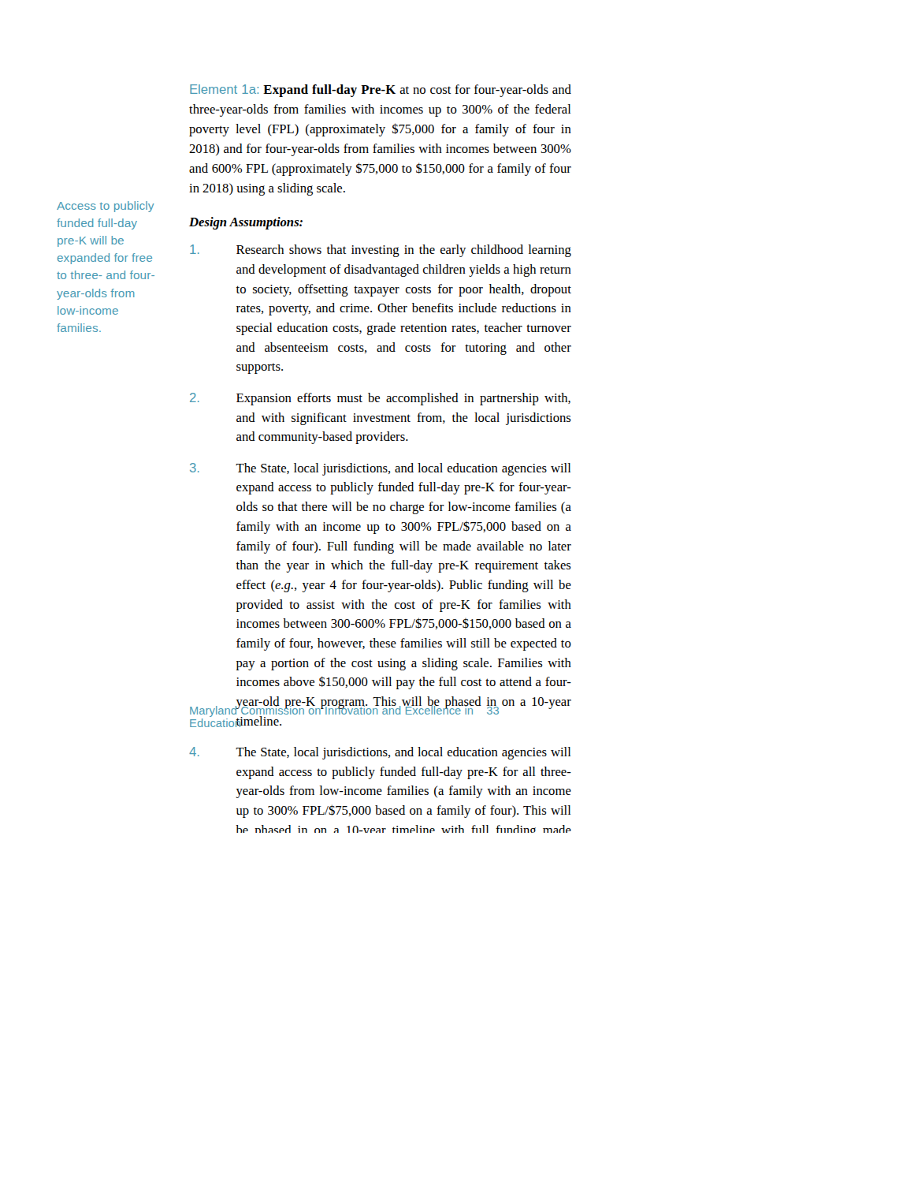Access to publicly funded full-day pre-K will be expanded for free to three- and four-year-olds from low-income families.
Element 1a: Expand full-day Pre-K at no cost for four-year-olds and three-year-olds from families with incomes up to 300% of the federal poverty level (FPL) (approximately $75,000 for a family of four in 2018) and for four-year-olds from families with incomes between 300% and 600% FPL (approximately $75,000 to $150,000 for a family of four in 2018) using a sliding scale.
Design Assumptions:
Research shows that investing in the early childhood learning and development of disadvantaged children yields a high return to society, offsetting taxpayer costs for poor health, dropout rates, poverty, and crime. Other benefits include reductions in special education costs, grade retention rates, teacher turnover and absenteeism costs, and costs for tutoring and other supports.
Expansion efforts must be accomplished in partnership with, and with significant investment from, the local jurisdictions and community-based providers.
The State, local jurisdictions, and local education agencies will expand access to publicly funded full-day pre-K for four-year-olds so that there will be no charge for low-income families (a family with an income up to 300% FPL/$75,000 based on a family of four). Full funding will be made available no later than the year in which the full-day pre-K requirement takes effect (e.g., year 4 for four-year-olds). Public funding will be provided to assist with the cost of pre-K for families with incomes between 300-600% FPL/$75,000-$150,000 based on a family of four, however, these families will still be expected to pay a portion of the cost using a sliding scale. Families with incomes above $150,000 will pay the full cost to attend a four-year-old pre-K program. This will be phased in on a 10-year timeline.
The State, local jurisdictions, and local education agencies will expand access to publicly funded full-day pre-K for all three-year-olds from low-income families (a family with an income up to 300% FPL/$75,000 based on a family of four). This will be phased in on a 10-year timeline with full funding made available no later than the year in which the requirement takes effect (e.g., year 10 for three-year-olds from low-income families).
Family enrollment in pre-K will be voluntary.
All publicly funded full-day pre-K programs will be a minimum of 6.5 hours and at least 180 school days.
Provision of publicly funded pre-K will include both public school-based pre-K programs and participating community-based pre-K programs. All participating programs must be licensed to operate in the State. In order to participate in publicly funded pre-K, a provider may not charge more tuition for any student who receives public funding for the 6.5 hour school day than
Maryland Commission on Innovation and Excellence in Education 33